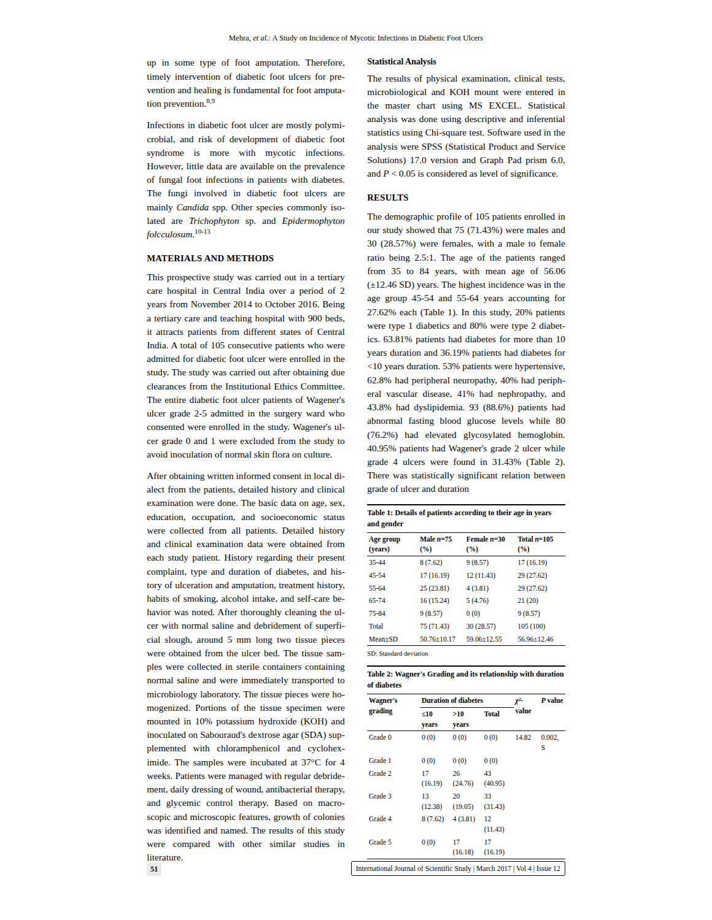Mehra, et al.: A Study on Incidence of Mycotic Infections in Diabetic Foot Ulcers
up in some type of foot amputation. Therefore, timely intervention of diabetic foot ulcers for prevention and healing is fundamental for foot amputation prevention.8,9
Infections in diabetic foot ulcer are mostly polymicrobial, and risk of development of diabetic foot syndrome is more with mycotic infections. However, little data are available on the prevalence of fungal foot infections in patients with diabetes. The fungi involved in diabetic foot ulcers are mainly Candida spp. Other species commonly isolated are Trichophyton sp. and Epidermophyton folcculosum.10-13
Materials and Methods
This prospective study was carried out in a tertiary care hospital in Central India over a period of 2 years from November 2014 to October 2016. Being a tertiary care and teaching hospital with 900 beds, it attracts patients from different states of Central India. A total of 105 consecutive patients who were admitted for diabetic foot ulcer were enrolled in the study. The study was carried out after obtaining due clearances from the Institutional Ethics Committee. The entire diabetic foot ulcer patients of Wagener's ulcer grade 2-5 admitted in the surgery ward who consented were enrolled in the study. Wagener's ulcer grade 0 and 1 were excluded from the study to avoid inoculation of normal skin flora on culture.
After obtaining written informed consent in local dialect from the patients, detailed history and clinical examination were done. The basic data on age, sex, education, occupation, and socioeconomic status were collected from all patients. Detailed history and clinical examination data were obtained from each study patient. History regarding their present complaint, type and duration of diabetes, and history of ulceration and amputation, treatment history, habits of smoking, alcohol intake, and self-care behavior was noted. After thoroughly cleaning the ulcer with normal saline and debridement of superficial slough, around 5 mm long two tissue pieces were obtained from the ulcer bed. The tissue samples were collected in sterile containers containing normal saline and were immediately transported to microbiology laboratory. The tissue pieces were homogenized. Portions of the tissue specimen were mounted in 10% potassium hydroxide (KOH) and inoculated on Sabouraud's dextrose agar (SDA) supplemented with chloramphenicol and cycloheximide. The samples were incubated at 37°C for 4 weeks. Patients were managed with regular debridement, daily dressing of wound, antibacterial therapy, and glycemic control therapy. Based on macroscopic and microscopic features, growth of colonies was identified and named. The results of this study were compared with other similar studies in literature.
Statistical Analysis
The results of physical examination, clinical tests, microbiological and KOH mount were entered in the master chart using MS EXCEL. Statistical analysis was done using descriptive and inferential statistics using Chi-square test. Software used in the analysis were SPSS (Statistical Product and Service Solutions) 17.0 version and Graph Pad prism 6.0, and P < 0.05 is considered as level of significance.
Results
The demographic profile of 105 patients enrolled in our study showed that 75 (71.43%) were males and 30 (28.57%) were females, with a male to female ratio being 2.5:1. The age of the patients ranged from 35 to 84 years, with mean age of 56.06 (±12.46 SD) years. The highest incidence was in the age group 45-54 and 55-64 years accounting for 27.62% each (Table 1). In this study, 20% patients were type 1 diabetics and 80% were type 2 diabetics. 63.81% patients had diabetes for more than 10 years duration and 36.19% patients had diabetes for <10 years duration. 53% patients were hypertensive, 62.8% had peripheral neuropathy, 40% had peripheral vascular disease, 41% had nephropathy, and 43.8% had dyslipidemia. 93 (88.6%) patients had abnormal fasting blood glucose levels while 80 (76.2%) had elevated glycosylated hemoglobin. 40.95% patients had Wagener's grade 2 ulcer while grade 4 ulcers were found in 31.43% (Table 2). There was statistically significant relation between grade of ulcer and duration
Table 1: Details of patients according to their age in years and gender
| Age group (years) | Male n =75 (%) | Female n =30 (%) | Total n =105 (%) |
| --- | --- | --- | --- |
| 35-44 | 8 (7.62) | 9 (8.57) | 17 (16.19) |
| 45-54 | 17 (16.19) | 12 (11.43) | 29 (27.62) |
| 55-64 | 25 (23.81) | 4 (3.81) | 29 (27.62) |
| 65-74 | 16 (15.24) | 5 (4.76) | 21 (20) |
| 75-84 | 9 (8.57) | 0 (0) | 9 (8.57) |
| Total | 75 (71.43) | 30 (28.57) | 105 (100) |
| Mean±SD | 50.76±10.17 | 59.06±12.55 | 56.96±12.46 |
SD: Standard deviation
Table 2: Wagner's Grading and its relationship with duration of diabetes
| Wagner's grading | Duration of diabetes | χ² -value | P value |
| --- | --- | --- | --- |
| ≤10 years | >10 years | Total |
| Grade 0 | 0 (0) | 0 (0) | 0 (0) | 14.82 | 0.002, S |
| Grade 1 | 0 (0) | 0 (0) | 0 (0) | | |
| Grade 2 | 17 (16.19) | 26 (24.76) | 43 (40.95) | | |
| Grade 3 | 13 (12.38) | 20 (19.05) | 33 (31.43) | | |
| Grade 4 | 8 (7.62) | 4 (3.81) | 12 (11.43) | | |
| Grade 5 | 0 (0) | 17 (16.18) | 17 (16.19) | | |
51 International Journal of Scientific Study | March 2017 | Vol 4 | Issue 12